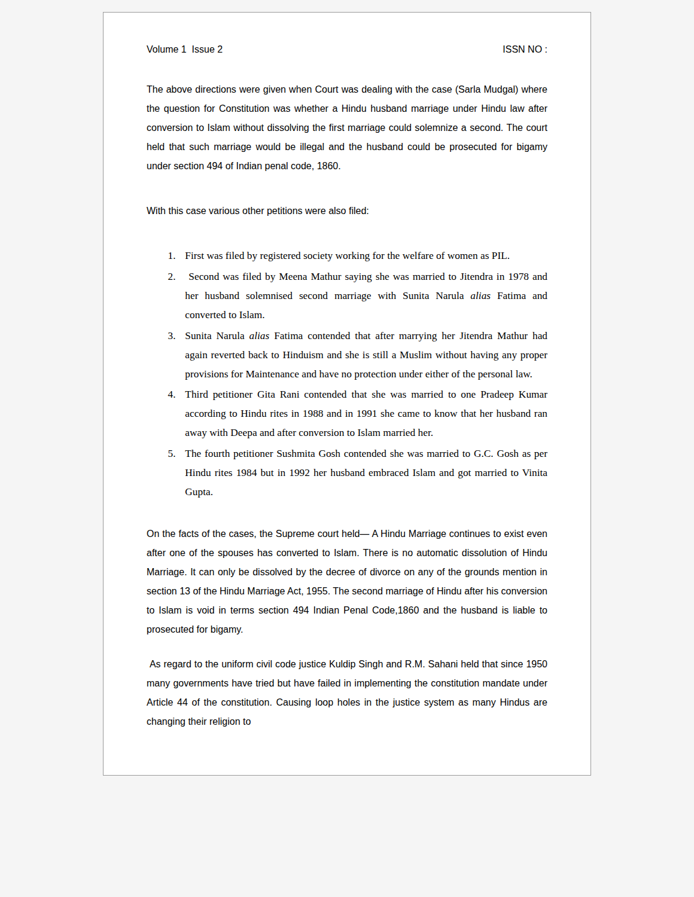Volume 1 Issue 2 ISSN NO :
The above directions were given when Court was dealing with the case (Sarla Mudgal) where the question for Constitution was whether a Hindu husband marriage under Hindu law after conversion to Islam without dissolving the first marriage could solemnize a second. The court held that such marriage would be illegal and the husband could be prosecuted for bigamy under section 494 of Indian penal code, 1860.
With this case various other petitions were also filed:
First was filed by registered society working for the welfare of women as PIL.
Second was filed by Meena Mathur saying she was married to Jitendra in 1978 and her husband solemnised second marriage with Sunita Narula alias Fatima and converted to Islam.
Sunita Narula alias Fatima contended that after marrying her Jitendra Mathur had again reverted back to Hinduism and she is still a Muslim without having any proper provisions for Maintenance and have no protection under either of the personal law.
Third petitioner Gita Rani contended that she was married to one Pradeep Kumar according to Hindu rites in 1988 and in 1991 she came to know that her husband ran away with Deepa and after conversion to Islam married her.
The fourth petitioner Sushmita Gosh contended she was married to G.C. Gosh as per Hindu rites 1984 but in 1992 her husband embraced Islam and got married to Vinita Gupta.
On the facts of the cases, the Supreme court held— A Hindu Marriage continues to exist even after one of the spouses has converted to Islam. There is no automatic dissolution of Hindu Marriage. It can only be dissolved by the decree of divorce on any of the grounds mention in section 13 of the Hindu Marriage Act, 1955. The second marriage of Hindu after his conversion to Islam is void in terms section 494 Indian Penal Code,1860 and the husband is liable to prosecuted for bigamy.
As regard to the uniform civil code justice Kuldip Singh and R.M. Sahani held that since 1950 many governments have tried but have failed in implementing the constitution mandate under Article 44 of the constitution. Causing loop holes in the justice system as many Hindus are changing their religion to